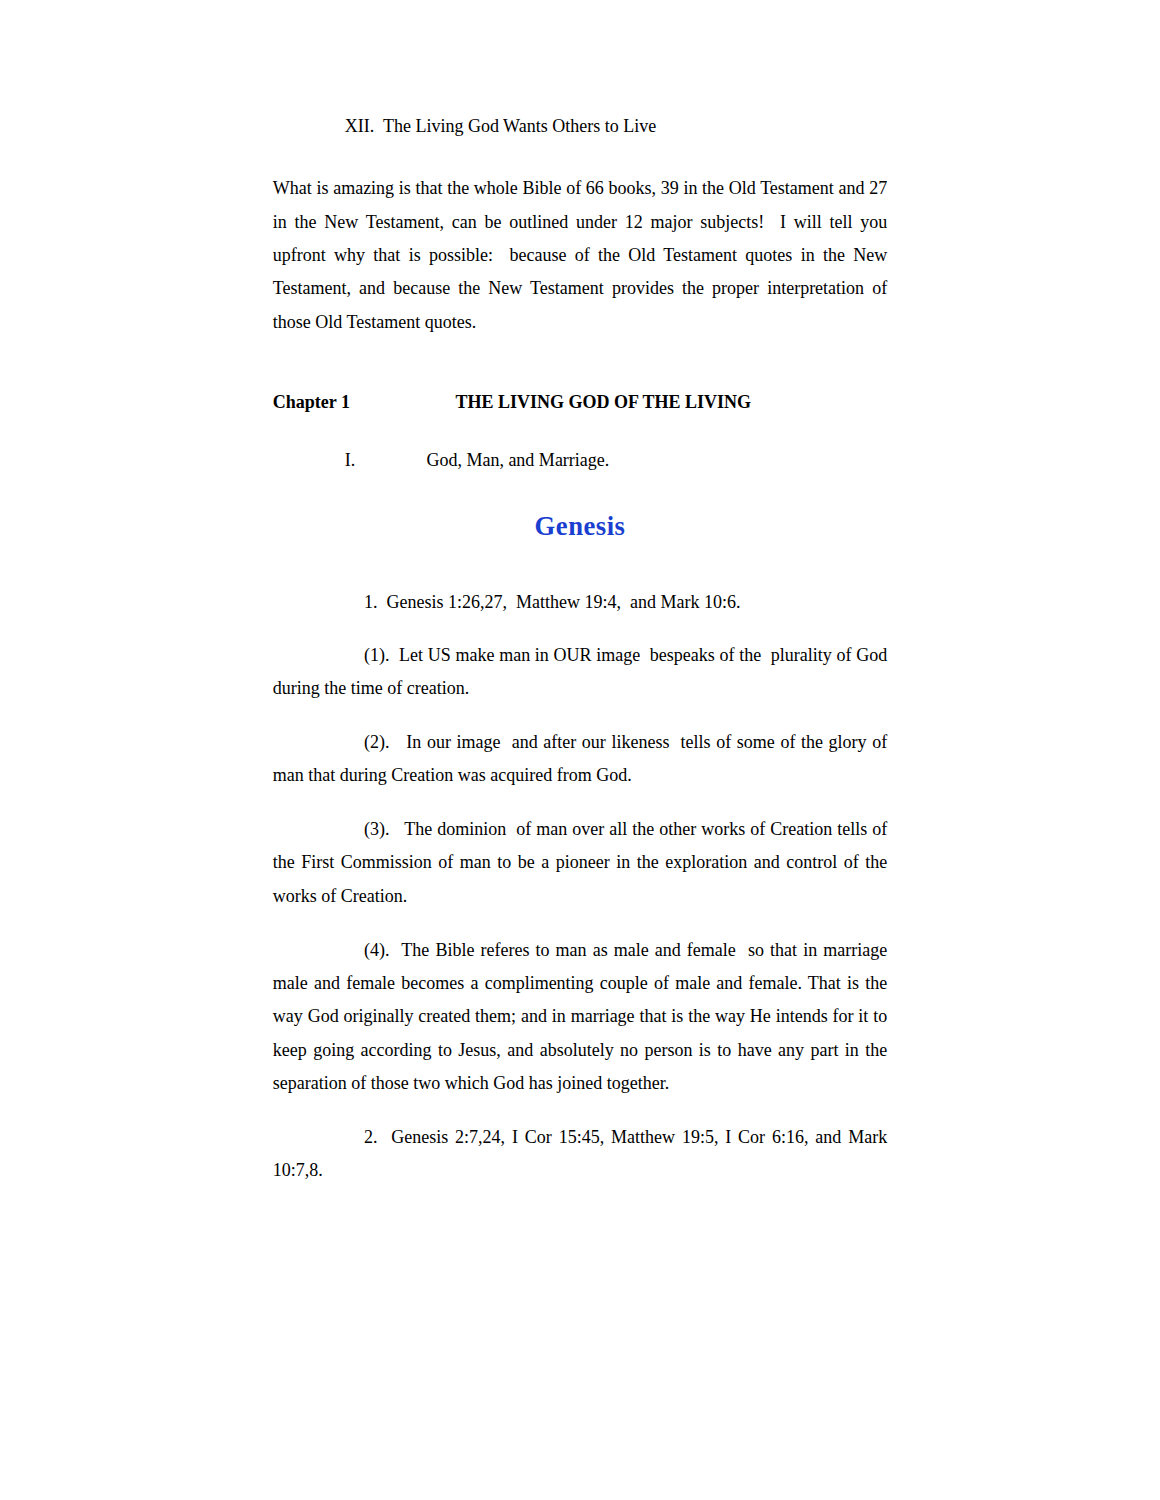XII. The Living God Wants Others to Live
What is amazing is that the whole Bible of 66 books, 39 in the Old Testament and 27 in the New Testament, can be outlined under 12 major subjects! I will tell you upfront why that is possible: because of the Old Testament quotes in the New Testament, and because the New Testament provides the proper interpretation of those Old Testament quotes.
Chapter 1THE LIVING GOD OF THE LIVING
I. God, Man, and Marriage.
Genesis
1. Genesis 1:26,27, Matthew 19:4, and Mark 10:6.
(1). Let US make man in OUR image bespeaks of the plurality of God during the time of creation.
(2). In our image and after our likeness tells of some of the glory of man that during Creation was acquired from God.
(3). The dominion of man over all the other works of Creation tells of the First Commission of man to be a pioneer in the exploration and control of the works of Creation.
(4). The Bible referes to man as male and female so that in marriage male and female becomes a complimenting couple of male and female. That is the way God originally created them; and in marriage that is the way He intends for it to keep going according to Jesus, and absolutely no person is to have any part in the separation of those two which God has joined together.
2. Genesis 2:7,24, I Cor 15:45, Matthew 19:5, I Cor 6:16, and Mark 10:7,8.